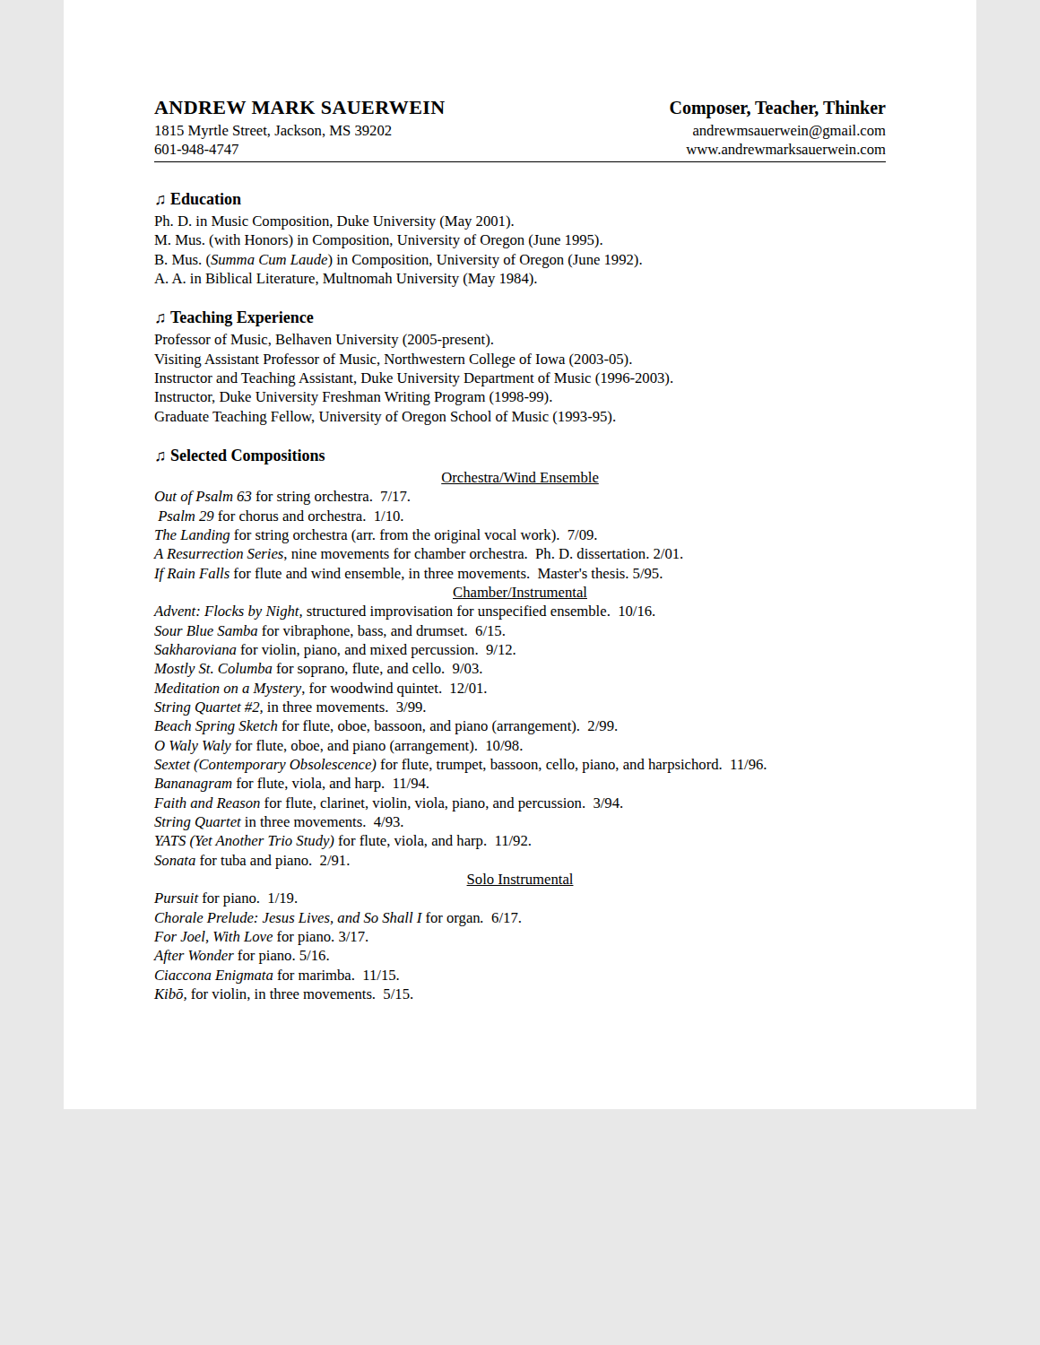Andrew Mark Sauerwein
Composer, Teacher, Thinker
1815 Myrtle Street, Jackson, MS 39202
601-948-4747
andrewmsauerwein@gmail.com
www.andrewmarksauerwein.com
Education
Ph. D. in Music Composition, Duke University (May 2001).
M. Mus. (with Honors) in Composition, University of Oregon (June 1995).
B. Mus. (Summa Cum Laude) in Composition, University of Oregon (June 1992).
A. A. in Biblical Literature, Multnomah University (May 1984).
Teaching Experience
Professor of Music, Belhaven University (2005-present).
Visiting Assistant Professor of Music, Northwestern College of Iowa (2003-05).
Instructor and Teaching Assistant, Duke University Department of Music (1996-2003).
Instructor, Duke University Freshman Writing Program (1998-99).
Graduate Teaching Fellow, University of Oregon School of Music (1993-95).
Selected Compositions
Orchestra/Wind Ensemble
Out of Psalm 63 for string orchestra. 7/17.
Psalm 29 for chorus and orchestra. 1/10.
The Landing for string orchestra (arr. from the original vocal work). 7/09.
A Resurrection Series, nine movements for chamber orchestra. Ph. D. dissertation. 2/01.
If Rain Falls for flute and wind ensemble, in three movements. Master's thesis. 5/95.
Chamber/Instrumental
Advent: Flocks by Night, structured improvisation for unspecified ensemble. 10/16.
Sour Blue Samba for vibraphone, bass, and drumset. 6/15.
Sakharoviana for violin, piano, and mixed percussion. 9/12.
Mostly St. Columba for soprano, flute, and cello. 9/03.
Meditation on a Mystery, for woodwind quintet. 12/01.
String Quartet #2, in three movements. 3/99.
Beach Spring Sketch for flute, oboe, bassoon, and piano (arrangement). 2/99.
O Waly Waly for flute, oboe, and piano (arrangement). 10/98.
Sextet (Contemporary Obsolescence) for flute, trumpet, bassoon, cello, piano, and harpsichord. 11/96.
Bananagram for flute, viola, and harp. 11/94.
Faith and Reason for flute, clarinet, violin, viola, piano, and percussion. 3/94.
String Quartet in three movements. 4/93.
YATS (Yet Another Trio Study) for flute, viola, and harp. 11/92.
Sonata for tuba and piano. 2/91.
Solo Instrumental
Pursuit for piano. 1/19.
Chorale Prelude: Jesus Lives, and So Shall I for organ. 6/17.
For Joel, With Love for piano. 3/17.
After Wonder for piano. 5/16.
Ciaccona Enigmata for marimba. 11/15.
Kibō, for violin, in three movements. 5/15.